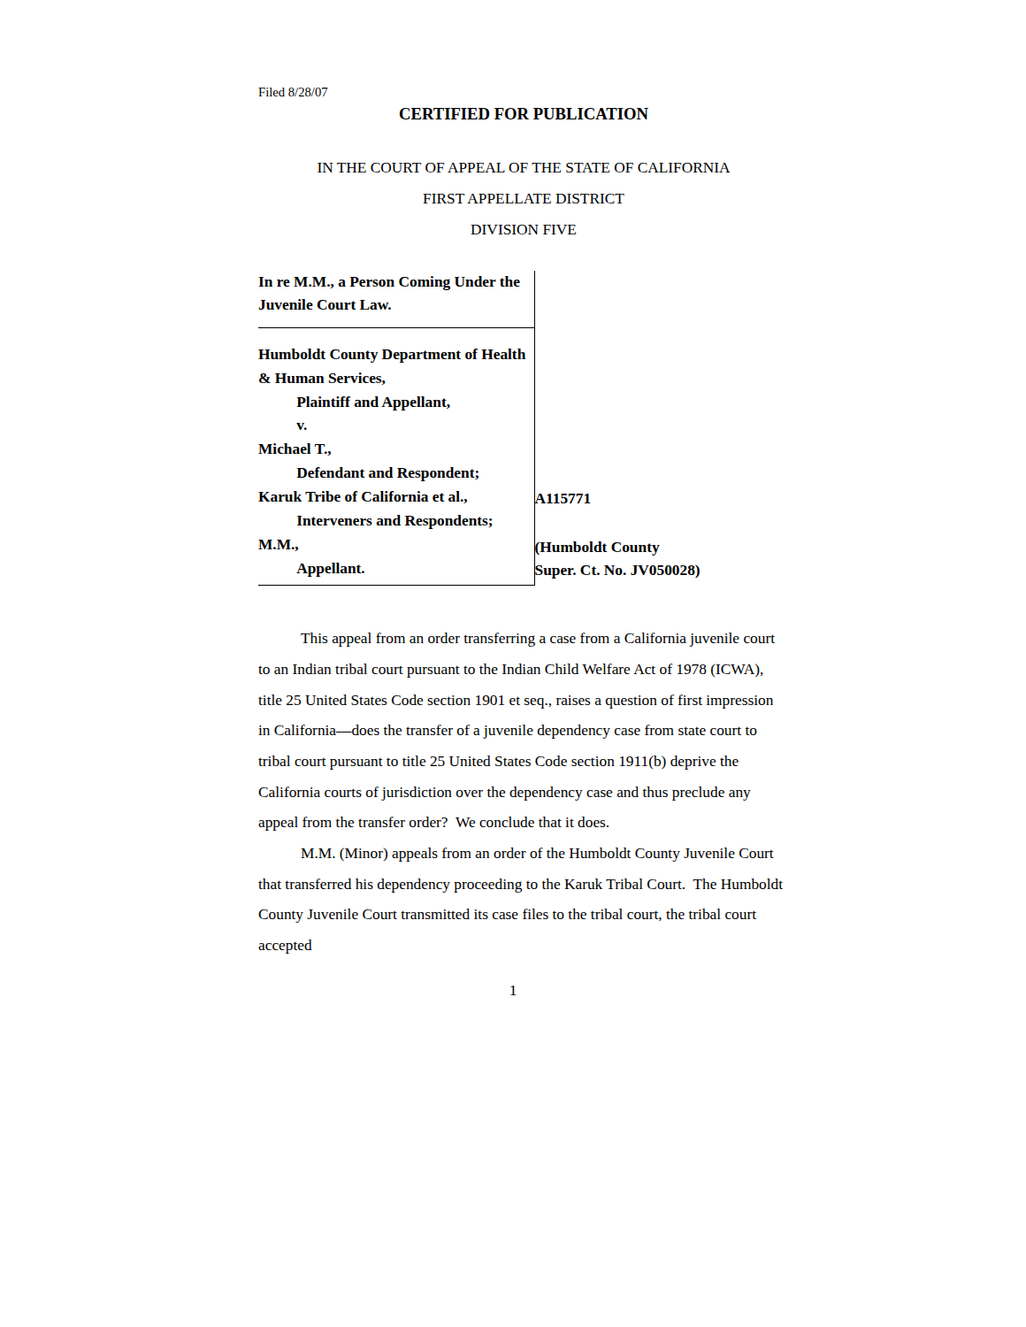Filed 8/28/07
CERTIFIED FOR PUBLICATION
IN THE COURT OF APPEAL OF THE STATE OF CALIFORNIA
FIRST APPELLATE DISTRICT
DIVISION FIVE
| In re M.M., a Person Coming Under the Juvenile Court Law. Humboldt County Department of Health & Human Services, Plaintiff and Appellant, v. Michael T., Defendant and Respondent; Karuk Tribe of California et al., Interveners and Respondents; M.M., Appellant. | A115771 (Humboldt County Super. Ct. No. JV050028) |
This appeal from an order transferring a case from a California juvenile court to an Indian tribal court pursuant to the Indian Child Welfare Act of 1978 (ICWA), title 25 United States Code section 1901 et seq., raises a question of first impression in California—does the transfer of a juvenile dependency case from state court to tribal court pursuant to title 25 United States Code section 1911(b) deprive the California courts of jurisdiction over the dependency case and thus preclude any appeal from the transfer order? We conclude that it does.
M.M. (Minor) appeals from an order of the Humboldt County Juvenile Court that transferred his dependency proceeding to the Karuk Tribal Court. The Humboldt County Juvenile Court transmitted its case files to the tribal court, the tribal court accepted
1